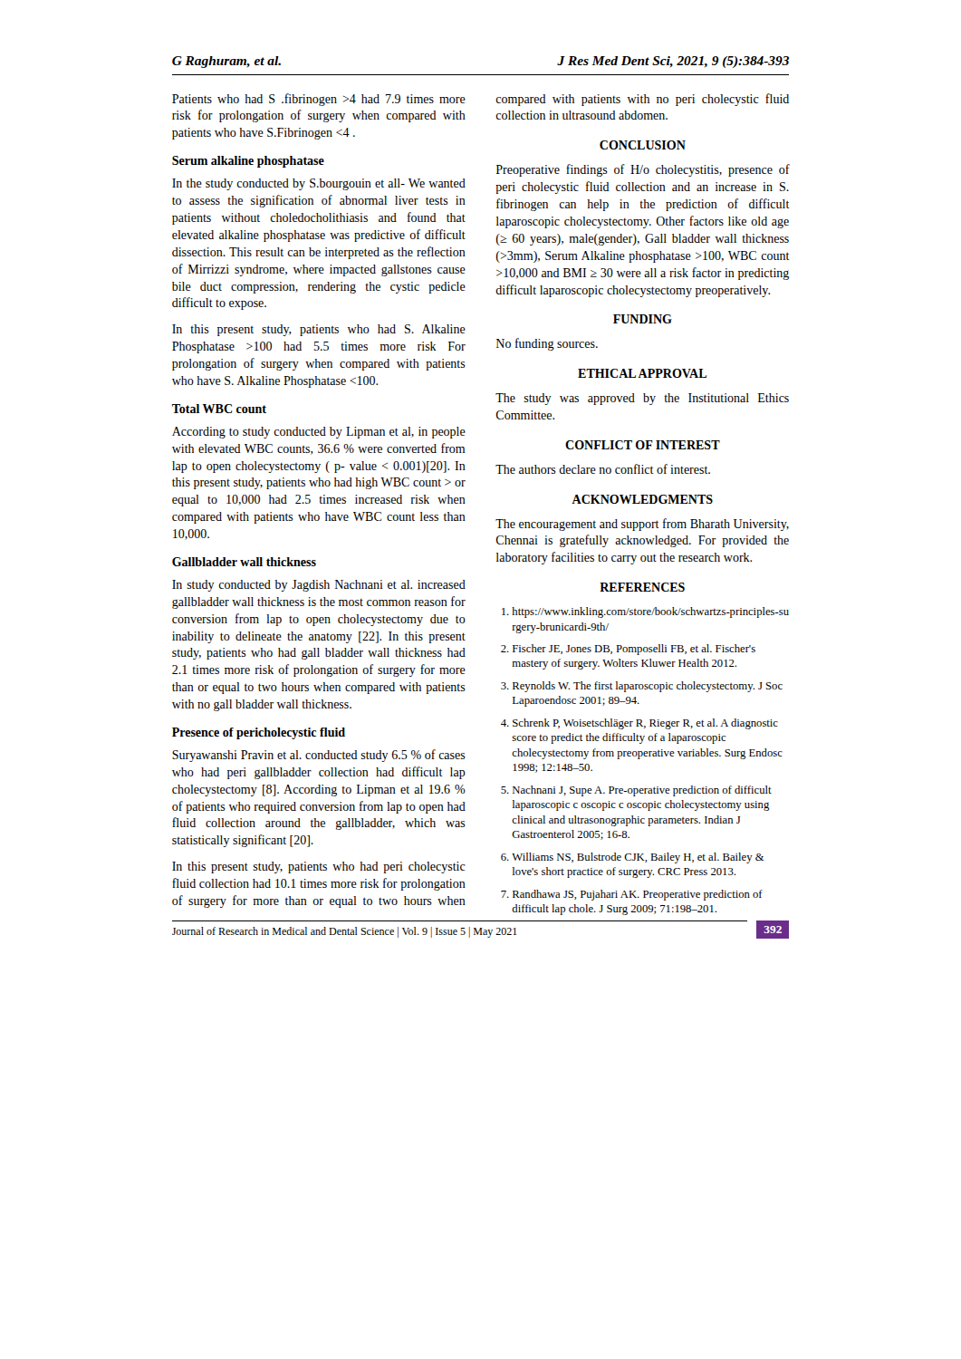G Raghuram, et al.
J Res Med Dent Sci, 2021, 9 (5):384-393
Patients who had S .fibrinogen >4 had 7.9 times more risk for prolongation of surgery when compared with patients who have S.Fibrinogen <4 .
Serum alkaline phosphatase
In the study conducted by S.bourgouin et all- We wanted to assess the signification of abnormal liver tests in patients without choledocholithiasis and found that elevated alkaline phosphatase was predictive of difficult dissection. This result can be interpreted as the reflection of Mirrizzi syndrome, where impacted gallstones cause bile duct compression, rendering the cystic pedicle difficult to expose.
In this present study, patients who had S. Alkaline Phosphatase >100 had 5.5 times more risk For prolongation of surgery when compared with patients who have S. Alkaline Phosphatase <100.
Total WBC count
According to study conducted by Lipman et al, in people with elevated WBC counts, 36.6 % were converted from lap to open cholecystectomy ( p- value < 0.001)[20]. In this present study, patients who had high WBC count > or equal to 10,000 had 2.5 times increased risk when compared with patients who have WBC count less than 10,000.
Gallbladder wall thickness
In study conducted by Jagdish Nachnani et al. increased gallbladder wall thickness is the most common reason for conversion from lap to open cholecystectomy due to inability to delineate the anatomy [22]. In this present study, patients who had gall bladder wall thickness had 2.1 times more risk of prolongation of surgery for more than or equal to two hours when compared with patients with no gall bladder wall thickness.
Presence of pericholecystic fluid
Suryawanshi Pravin et al. conducted study 6.5 % of cases who had peri gallbladder collection had difficult lap cholecystectomy [8]. According to Lipman et al 19.6 % of patients who required conversion from lap to open had fluid collection around the gallbladder, which was statistically significant [20].
In this present study, patients who had peri cholecystic fluid collection had 10.1 times more risk for prolongation of surgery for more than or equal to two hours when compared with patients with no peri cholecystic fluid collection in ultrasound abdomen.
Conclusion
Preoperative findings of H/o cholecystitis, presence of peri cholecystic fluid collection and an increase in S. fibrinogen can help in the prediction of difficult laparoscopic cholecystectomy. Other factors like old age (≥ 60 years), male(gender), Gall bladder wall thickness (>3mm), Serum Alkaline phosphatase >100, WBC count >10,000 and BMI ≥ 30 were all a risk factor in predicting difficult laparoscopic cholecystectomy preoperatively.
Funding
No funding sources.
Ethical approval
The study was approved by the Institutional Ethics Committee.
Conflict of interest
The authors declare no conflict of interest.
Acknowledgments
The encouragement and support from Bharath University, Chennai is gratefully acknowledged. For provided the laboratory facilities to carry out the research work.
References
https://www.inkling.com/store/book/schwartzs-principles-surgery-brunicardi-9th/
Fischer JE, Jones DB, Pomposelli FB, et al. Fischer's mastery of surgery. Wolters Kluwer Health 2012.
Reynolds W. The first laparoscopic cholecystectomy. J Soc Laparoendosc 2001; 89–94.
Schrenk P, Woisetschläger R, Rieger R, et al. A diagnostic score to predict the difficulty of a laparoscopic cholecystectomy from preoperative variables. Surg Endosc 1998; 12:148–50.
Nachnani J, Supe A. Pre-operative prediction of difficult laparoscopic c oscopic c oscopic cholecystectomy using clinical and ultrasonographic parameters. Indian J Gastroenterol 2005; 16-8.
Williams NS, Bulstrode CJK, Bailey H, et al. Bailey & love's short practice of surgery. CRC Press 2013.
Randhawa JS, Pujahari AK. Preoperative prediction of difficult lap chole. J Surg 2009; 71:198–201.
Journal of Research in Medical and Dental Science | Vol. 9 | Issue 5 | May 2021
392